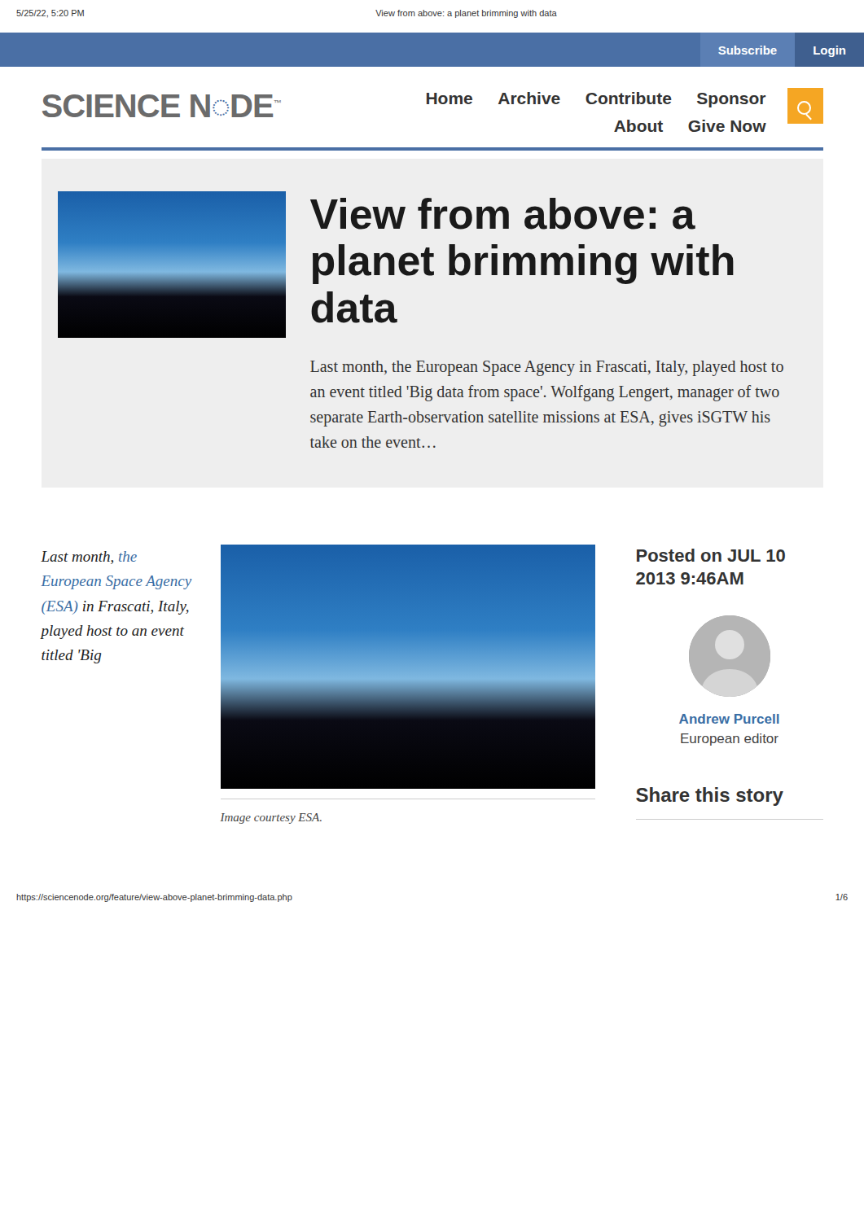5/25/22, 5:20 PM View from above: a planet brimming with data
Subscribe Login
SCIENCE N◌DE™
Home Archive Contribute Sponsor
About Give Now
View from above: a planet brimming with data
Last month, the European Space Agency in Frascati, Italy, played host to an event titled 'Big data from space'. Wolfgang Lengert, manager of two separate Earth-observation satellite missions at ESA, gives iSGTW his take on the event…
Image courtesy ESA.
Last month, the European Space Agency (ESA) in Frascati, Italy, played host to an event titled 'Big
Posted on JUL 10 2013 9:46AM
Andrew Purcell
European editor
Share this story
https://sciencenode.org/feature/view-above-planet-brimming-data.php 1/6